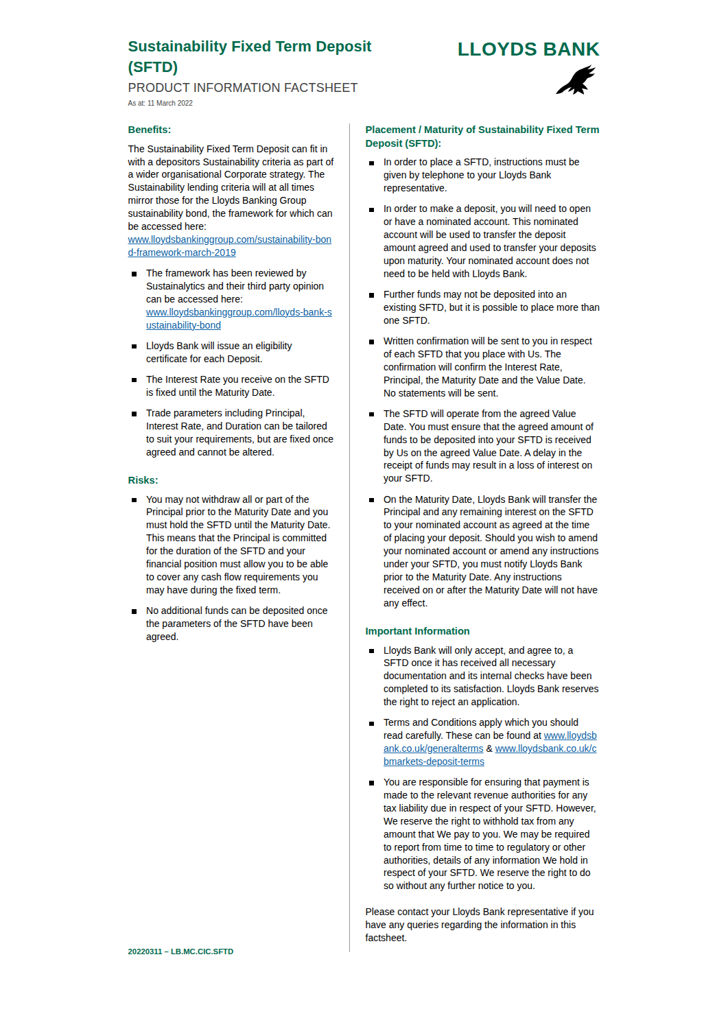Sustainability Fixed Term Deposit (SFTD)
PRODUCT INFORMATION FACTSHEET
As at: 11 March 2022
LLOYDS BANK
Benefits:
The Sustainability Fixed Term Deposit can fit in with a depositors Sustainability criteria as part of a wider organisational Corporate strategy. The Sustainability lending criteria will at all times mirror those for the Lloyds Banking Group sustainability bond, the framework for which can be accessed here:
www.lloydsbankinggroup.com/sustainability-bond-framework-march-2019
The framework has been reviewed by Sustainalytics and their third party opinion can be accessed here:
www.lloydsbankinggroup.com/lloyds-bank-sustainability-bond
Lloyds Bank will issue an eligibility certificate for each Deposit.
The Interest Rate you receive on the SFTD is fixed until the Maturity Date.
Trade parameters including Principal, Interest Rate, and Duration can be tailored to suit your requirements, but are fixed once agreed and cannot be altered.
Risks:
You may not withdraw all or part of the Principal prior to the Maturity Date and you must hold the SFTD until the Maturity Date. This means that the Principal is committed for the duration of the SFTD and your financial position must allow you to be able to cover any cash flow requirements you may have during the fixed term.
No additional funds can be deposited once the parameters of the SFTD have been agreed.
Placement / Maturity of Sustainability Fixed Term Deposit (SFTD):
In order to place a SFTD, instructions must be given by telephone to your Lloyds Bank representative.
In order to make a deposit, you will need to open or have a nominated account. This nominated account will be used to transfer the deposit amount agreed and used to transfer your deposits upon maturity. Your nominated account does not need to be held with Lloyds Bank.
Further funds may not be deposited into an existing SFTD, but it is possible to place more than one SFTD.
Written confirmation will be sent to you in respect of each SFTD that you place with Us. The confirmation will confirm the Interest Rate, Principal, the Maturity Date and the Value Date. No statements will be sent.
The SFTD will operate from the agreed Value Date. You must ensure that the agreed amount of funds to be deposited into your SFTD is received by Us on the agreed Value Date. A delay in the receipt of funds may result in a loss of interest on your SFTD.
On the Maturity Date, Lloyds Bank will transfer the Principal and any remaining interest on the SFTD to your nominated account as agreed at the time of placing your deposit. Should you wish to amend your nominated account or amend any instructions under your SFTD, you must notify Lloyds Bank prior to the Maturity Date. Any instructions received on or after the Maturity Date will not have any effect.
Important Information
Lloyds Bank will only accept, and agree to, a SFTD once it has received all necessary documentation and its internal checks have been completed to its satisfaction. Lloyds Bank reserves the right to reject an application.
Terms and Conditions apply which you should read carefully. These can be found at www.lloydsbank.co.uk/generalterms & www.lloydsbank.co.uk/cbmarkets-deposit-terms
You are responsible for ensuring that payment is made to the relevant revenue authorities for any tax liability due in respect of your SFTD. However, We reserve the right to withhold tax from any amount that We pay to you. We may be required to report from time to time to regulatory or other authorities, details of any information We hold in respect of your SFTD. We reserve the right to do so without any further notice to you.
Please contact your Lloyds Bank representative if you have any queries regarding the information in this factsheet.
20220311 – LB.MC.CIC.SFTD